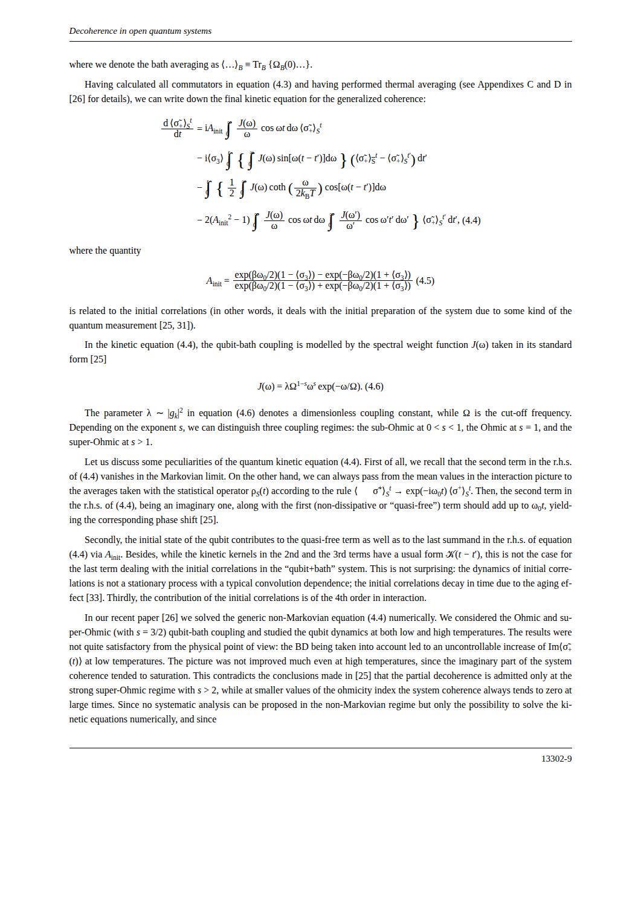Decoherence in open quantum systems
where we denote the bath averaging as ⟨…⟩B ≡ TrB {ΩB(0)…}.
Having calculated all commutators in equation (4.3) and having performed thermal averaging (see Appendixes C and D in [26] for details), we can write down the final kinetic equation for the generalized coherence:
| d ⟨ σ̃ + ⟩ S t d t | = | i A init ∫ ∞ 0 J (ω) ω cos ω t dω ⟨ σ̃ + ⟩ S t | |
| | − | i⟨σ 3 ⟩ ∫ t 0 { ∫ ∞ 0 J (ω) sin[ω( t − t ′)]dω } ( ⟨ σ̃ + ⟩ S t − ⟨ σ̃ + ⟩ S t ′ ) d t ′ | |
| | − | ∫ t 0 { 1 2 ∫ ∞ 0 J (ω) coth ( ω 2 k B T ) cos[ω( t − t ′)]dω | |
| | − | 2( A init 2 − 1) ∫ ∞ 0 J (ω) ω cos ω t dω ∫ ∞ 0 J (ω′) ω′ cos ω′ t ′ dω′ } ⟨ σ̃ + ⟩ S t ′ d t ′, | (4.4) |
where the quantity
| A init | = | exp(βω 0 /2)(1 − ⟨σ 3 ⟩) − exp(−βω 0 /2)(1 + ⟨σ 3 ⟩) exp(βω 0 /2)(1 − ⟨σ 3 ⟩) + exp(−βω 0 /2)(1 + ⟨σ 3 ⟩) | (4.5) |
is related to the initial correlations (in other words, it deals with the initial preparation of the system due to some kind of the quantum measurement [25, 31]).
In the kinetic equation (4.4), the qubit-bath coupling is modelled by the spectral weight function J(ω) taken in its standard form [25]
| J (ω) | = | λΩ 1− s ω s exp(−ω/Ω). | (4.6) |
The parameter λ ∼ |gk|2 in equation (4.6) denotes a dimensionless coupling constant, while Ω is the cut-off frequency. Depending on the exponent s, we can distinguish three coupling regimes: the sub-Ohmic at 0 < s < 1, the Ohmic at s = 1, and the super-Ohmic at s > 1.
Let us discuss some peculiarities of the quantum kinetic equation (4.4). First of all, we recall that the second term in the r.h.s. of (4.4) vanishes in the Markovian limit. On the other hand, we can always pass from the mean values in the interaction picture to the averages taken with the statistical operator ρS(t) according to the rule ⟨σ̃+⟩St → exp(−iω0t) ⟨σ+⟩St. Then, the second term in the r.h.s. of (4.4), being an imaginary one, along with the first (non-dissipative or “quasi-free”) term should add up to ω0t, yielding the corresponding phase shift [25].
Secondly, the initial state of the qubit contributes to the quasi-free term as well as to the last summand in the r.h.s. of equation (4.4) via Ainit. Besides, while the kinetic kernels in the 2nd and the 3rd terms have a usual form 𝒦(t − t′), this is not the case for the last term dealing with the initial correlations in the “qubit+bath” system. This is not surprising: the dynamics of initial correlations is not a stationary process with a typical convolution dependence; the initial correlations decay in time due to the aging effect [33]. Thirdly, the contribution of the initial correlations is of the 4th order in interaction.
In our recent paper [26] we solved the generic non-Markovian equation (4.4) numerically. We considered the Ohmic and super-Ohmic (with s = 3/2) qubit-bath coupling and studied the qubit dynamics at both low and high temperatures. The results were not quite satisfactory from the physical point of view: the BD being taken into account led to an uncontrollable increase of Im⟨σ̃+(t)⟩ at low temperatures. The picture was not improved much even at high temperatures, since the imaginary part of the system coherence tended to saturation. This contradicts the conclusions made in [25] that the partial decoherence is admitted only at the strong super-Ohmic regime with s > 2, while at smaller values of the ohmicity index the system coherence always tends to zero at large times. Since no systematic analysis can be proposed in the non-Markovian regime but only the possibility to solve the kinetic equations numerically, and since
13302-9